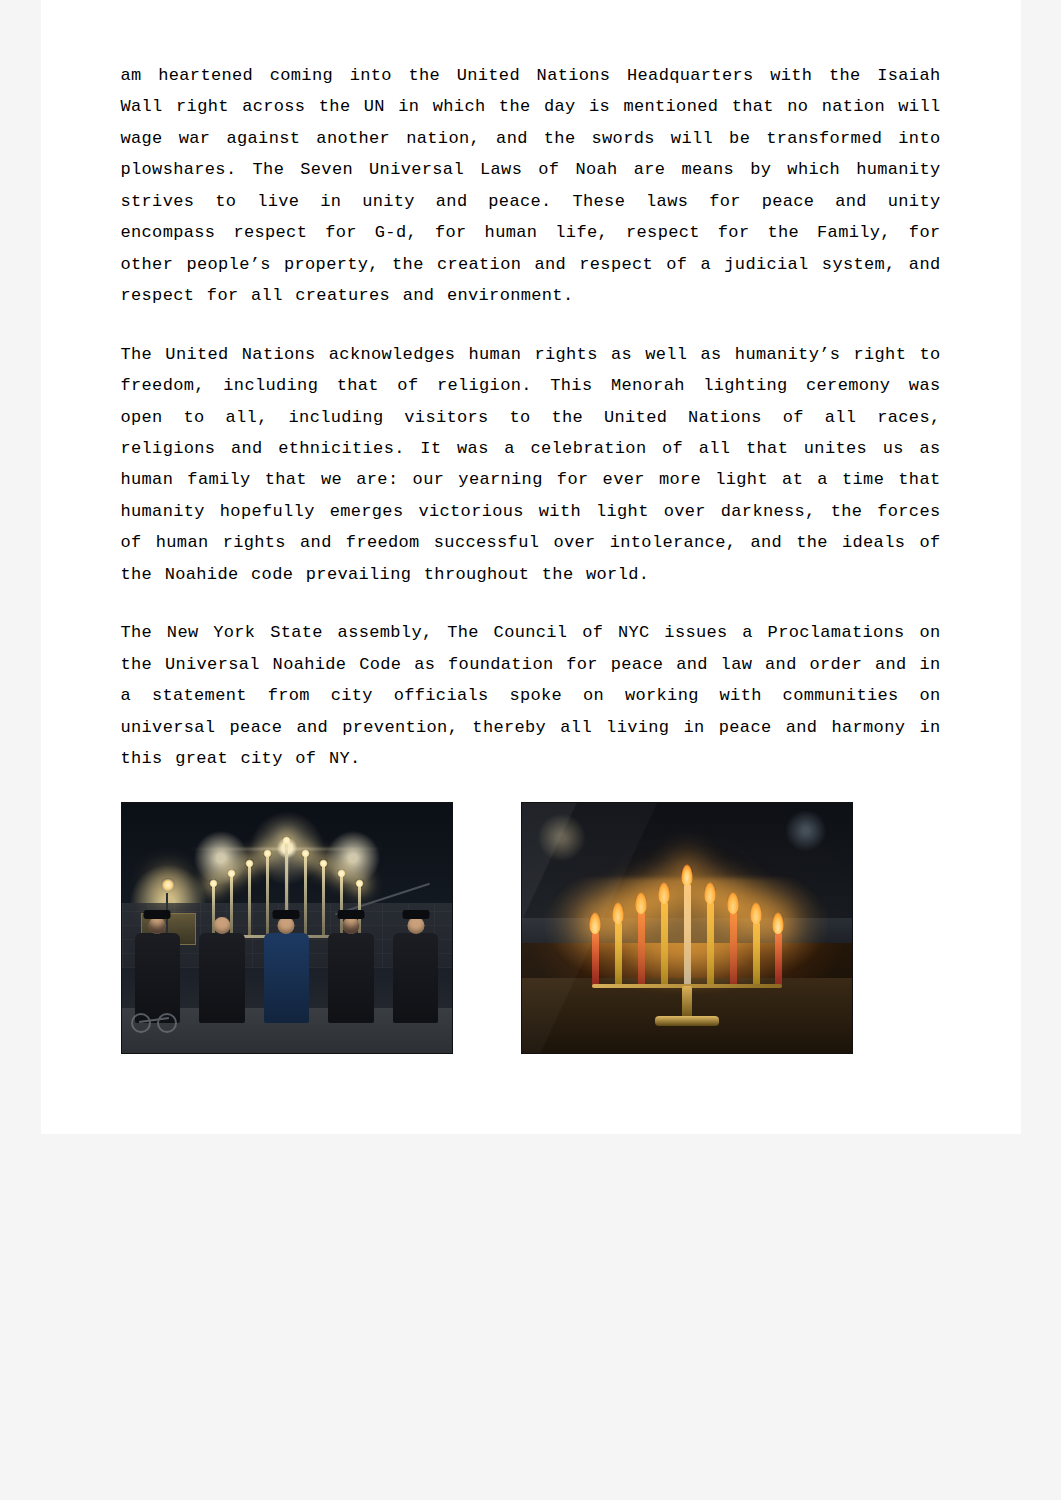am heartened coming into the United Nations Headquarters with the Isaiah Wall right across the UN in which the day is mentioned that no nation will wage war against another nation, and the swords will be transformed into plowshares. The Seven Universal Laws of Noah are means by which humanity strives to live in unity and peace. These laws for peace and unity encompass respect for G-d, for human life, respect for the Family, for other people’s property, the creation and respect of a judicial system, and respect for all creatures and environment.
The United Nations acknowledges human rights as well as humanity’s right to freedom, including that of religion. This Menorah lighting ceremony was open to all, including visitors to the United Nations of all races, religions and ethnicities. It was a celebration of all that unites us as human family that we are: our yearning for ever more light at a time that humanity hopefully emerges victorious with light over darkness, the forces of human rights and freedom successful over intolerance, and the ideals of the Noahide code prevailing throughout the world.
The New York State assembly, The Council of NYC issues a Proclamations on the Universal Noahide Code as foundation for peace and law and order and in a statement from city officials spoke on working with communities on universal peace and prevention, thereby all living in peace and harmony in this great city of NY.